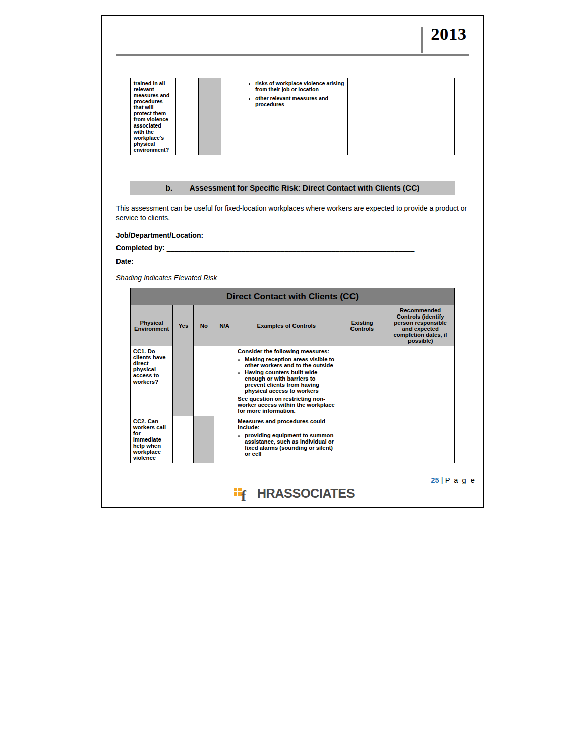2013
| trained in all relevant measures and procedures that will protect them from violence associated with the workplace's physical environment? | | | | risks of workplace violence arising from their job or location other relevant measures and procedures | | |
b. Assessment for Specific Risk: Direct Contact with Clients (CC)
This assessment can be useful for fixed-location workplaces where workers are expected to provide a product or service to clients.
Job/Department/Location: _______________________________________________
Completed by: _______________________________________________________________
Date: _______________________________________
Shading Indicates Elevated Risk
Direct Contact with Clients (CC)
| Physical Environment | Yes | No | N/A | Examples of Controls | Existing Controls | Recommended Controls (identify person responsible and expected completion dates, if possible) |
| --- | --- | --- | --- | --- | --- | --- |
| CC1. Do clients have direct physical access to workers? | | | | Consider the following measures: Making reception areas visible to other workers and to the outside Having counters built wide enough or with barriers to prevent clients from having physical access to workers See question on restricting non-worker access within the workplace for more information. | | |
| CC2. Can workers call for immediate help when workplace violence | | | | Measures and procedures could include: providing equipment to summon assistance, such as individual or fixed alarms (sounding or silent) or cell | | |
25 | P a g e
f HR ASSOCIATES